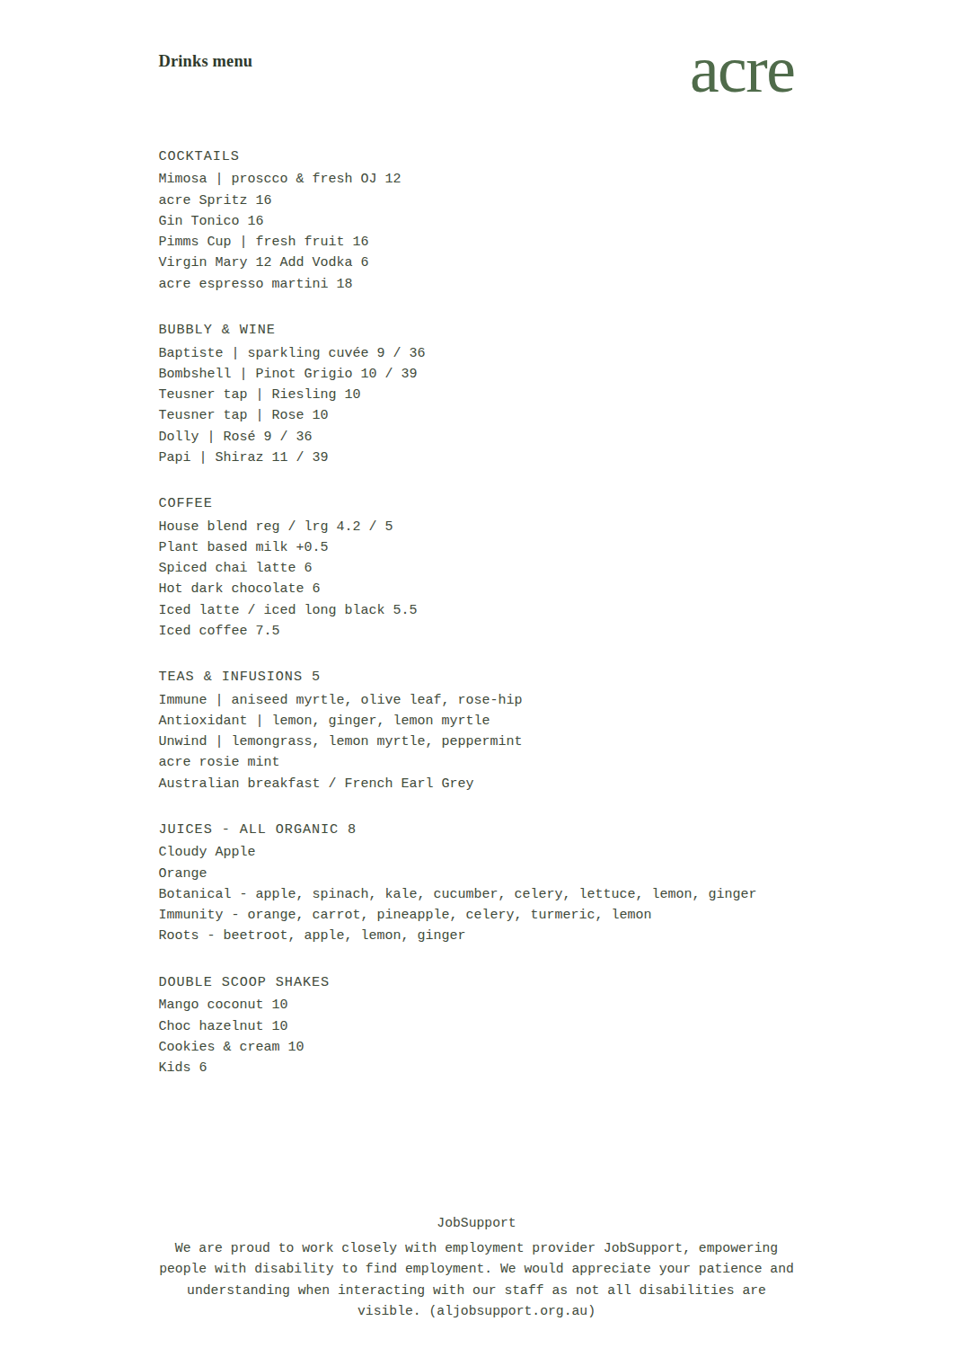Drinks menu
acre
Cocktails
Mimosa | proscco & fresh OJ 12
acre Spritz 16
Gin Tonico 16
Pimms Cup | fresh fruit 16
Virgin Mary 12 Add Vodka 6
acre espresso martini 18
Bubbly & Wine
Baptiste | sparkling cuvée 9 / 36
Bombshell | Pinot Grigio 10 / 39
Teusner tap | Riesling 10
Teusner tap | Rose 10
Dolly | Rosé 9 / 36
Papi | Shiraz 11 / 39
Coffee
House blend reg / lrg 4.2 / 5
Plant based milk +0.5
Spiced chai latte 6
Hot dark chocolate 6
Iced latte / iced long black 5.5
Iced coffee 7.5
Teas & Infusions 5
Immune | aniseed myrtle, olive leaf, rose-hip
Antioxidant | lemon, ginger, lemon myrtle
Unwind | lemongrass, lemon myrtle, peppermint
acre rosie mint
Australian breakfast / French Earl Grey
Juices - All Organic 8
Cloudy Apple
Orange
Botanical - apple, spinach, kale, cucumber, celery, lettuce, lemon, ginger
Immunity - orange, carrot, pineapple, celery, turmeric, lemon
Roots - beetroot, apple, lemon, ginger
Double Scoop Shakes
Mango coconut 10
Choc hazelnut 10
Cookies & cream 10
Kids 6
JobSupport
We are proud to work closely with employment provider JobSupport, empowering people with disability to find employment. We would appreciate your patience and understanding when interacting with our staff as not all disabilities are visible. (aljobsupport.org.au)